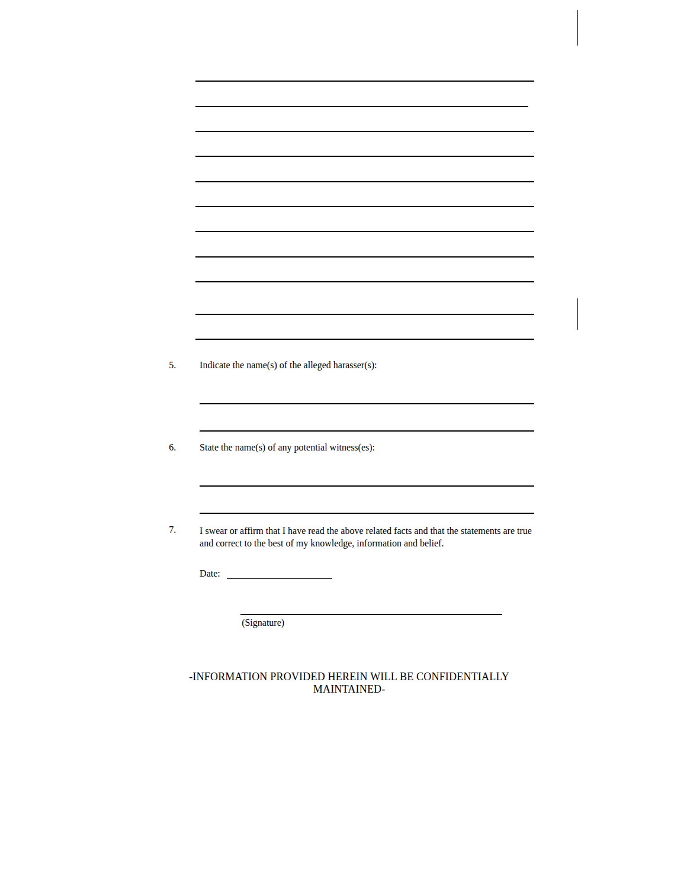5.
Indicate the name(s) of the alleged harasser(s):
6.
State the name(s) of any potential witness(es):
7.
I swear or affirm that I have read the above related facts and that the statements are true and correct to the best of my knowledge, information and belief.
Date:
(Signature)
-INFORMATION PROVIDED HEREIN WILL BE CONFIDENTIALLY MAINTAINED-